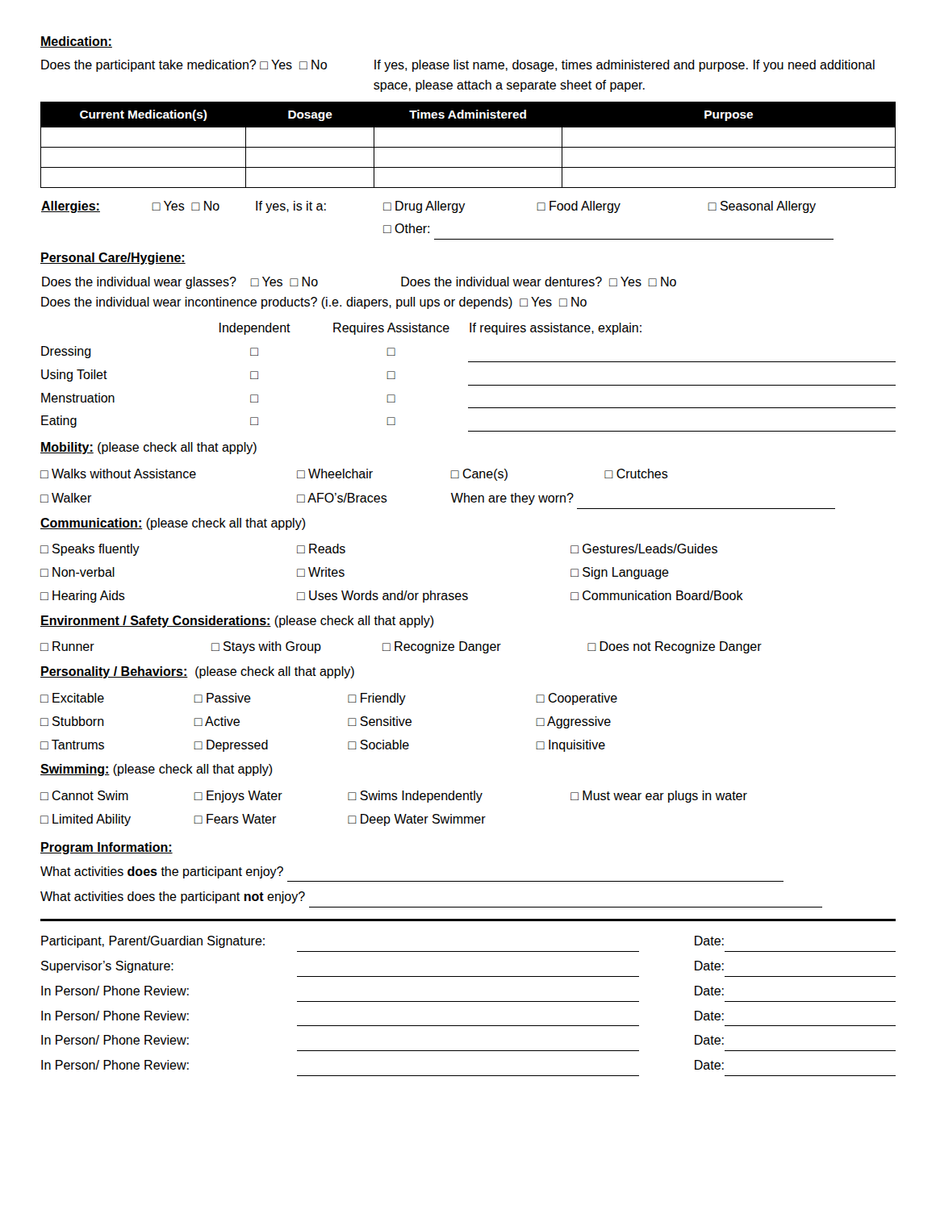Medication:
| Does the participant take medication? □ Yes □ No | If yes, please list name, dosage, times administered and purpose. If you need additional space, please attach a separate sheet of paper. |
| Current Medication(s) | Dosage | Times Administered | Purpose |
| --- | --- | --- | --- |
| Allergies: | □ Yes □ No | If yes, is it a: | □ Drug Allergy | □ Food Allergy | □ Seasonal Allergy |
| | □ Other: |
Personal Care/Hygiene:
| Does the individual wear glasses? □ Yes □ No | Does the individual wear dentures? □ Yes □ No |
Does the individual wear incontinence products? (i.e. diapers, pull ups or depends) □ Yes □ No
| | Independent | Requires Assistance | If requires assistance, explain: |
| --- | --- | --- | --- |
| Dressing | □ | □ | |
| Using Toilet | □ | □ | |
| Menstruation | □ | □ | |
| Eating | □ | □ | |
Mobility: (please check all that apply)
| □ Walks without Assistance | □ Wheelchair | □ Cane(s) | □ Crutches |
| □ Walker | □ AFO’s/Braces | When are they worn? |
Communication: (please check all that apply)
| □ Speaks fluently | □ Reads | □ Gestures/Leads/Guides |
| □ Non-verbal | □ Writes | □ Sign Language |
| □ Hearing Aids | □ Uses Words and/or phrases | □ Communication Board/Book |
Environment / Safety Considerations: (please check all that apply)
| □ Runner | □ Stays with Group | □ Recognize Danger | □ Does not Recognize Danger |
Personality / Behaviors: (please check all that apply)
| □ Excitable | □ Passive | □ Friendly | □ Cooperative |
| □ Stubborn | □ Active | □ Sensitive | □ Aggressive |
| □ Tantrums | □ Depressed | □ Sociable | □ Inquisitive |
Swimming: (please check all that apply)
| □ Cannot Swim | □ Enjoys Water | □ Swims Independently | □ Must wear ear plugs in water |
| □ Limited Ability | □ Fears Water | □ Deep Water Swimmer | |
Program Information:
What activities does the participant enjoy?
What activities does the participant not enjoy?
| Participant, Parent/Guardian Signature: | | Date: | |
| Supervisor’s Signature: | | Date: | |
| In Person/ Phone Review: | | Date: | |
| In Person/ Phone Review: | | Date: | |
| In Person/ Phone Review: | | Date: | |
| In Person/ Phone Review: | | Date: | |